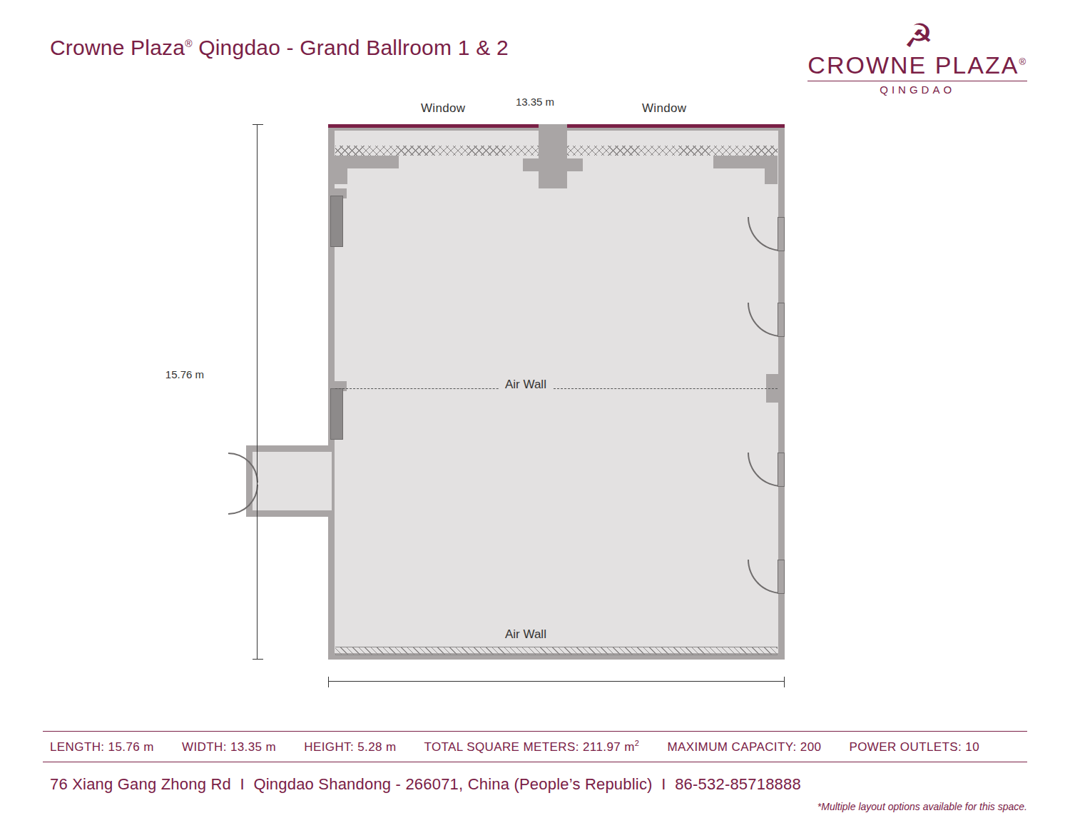Crowne Plaza® Qingdao - Grand Ballroom 1 & 2
☭
CROWNE PLAZA®
QINGDAO
Window
Window
Air Wall
Air Wall
15.76 m
13.35 m
LENGTH: 15.76 m WIDTH: 13.35 m HEIGHT: 5.28 m TOTAL SQUARE METERS: 211.97 m2 MAXIMUM CAPACITY: 200 POWER OUTLETS: 10
76 Xiang Gang Zhong Rd I Qingdao Shandong - 266071, China (People’s Republic) I 86-532-85718888
*Multiple layout options available for this space.